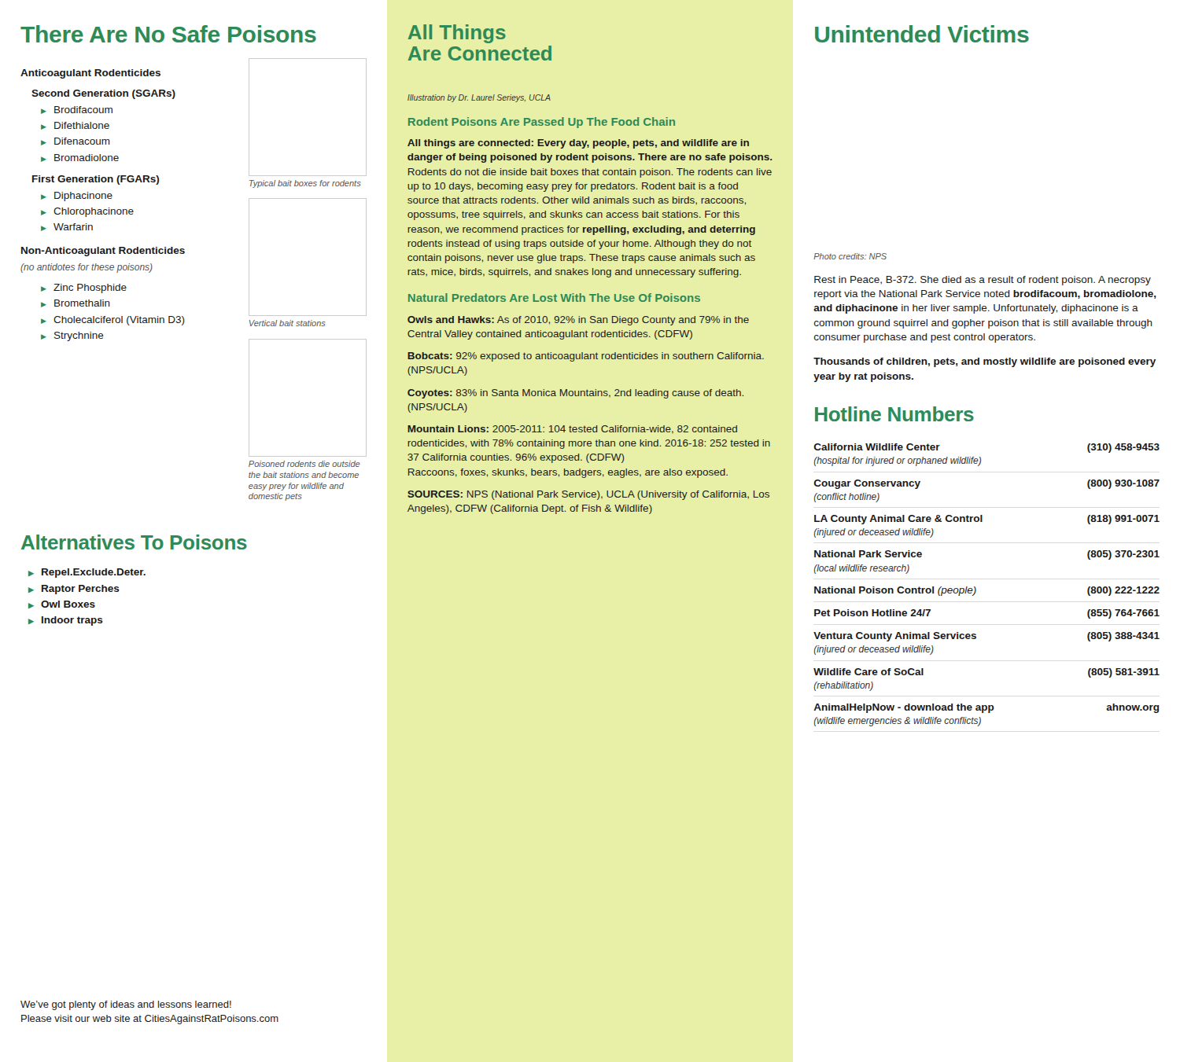There Are No Safe Poisons
Anticoagulant Rodenticides
Second Generation (SGARs)
Brodifacoum
Difethialone
Difenacoum
Bromadiolone
First Generation (FGARs)
Diphacinone
Chlorophacinone
Warfarin
Non-Anticoagulant Rodenticides
(no antidotes for these poisons)
Zinc Phosphide
Bromethalin
Cholecalciferol (Vitamin D3)
Strychnine
Typical bait boxes for rodents
Vertical bait stations
Poisoned rodents die outside the bait stations and become easy prey for wildlife and domestic pets
Alternatives To Poisons
Repel.Exclude.Deter.
Raptor Perches
Owl Boxes
Indoor traps
We’ve got plenty of ideas and lessons learned!
Please visit our web site at CitiesAgainstRatPoisons.com
All Things
Are Connected
Illustration by Dr. Laurel Serieys, UCLA
Rodent Poisons Are Passed Up The Food Chain
All things are connected: Every day, people, pets, and wildlife are in danger of being poisoned by rodent poisons. There are no safe poisons. Rodents do not die inside bait boxes that contain poison. The rodents can live up to 10 days, becoming easy prey for predators. Rodent bait is a food source that attracts rodents. Other wild animals such as birds, raccoons, opossums, tree squirrels, and skunks can access bait stations. For this reason, we recommend practices for repelling, excluding, and deterring rodents instead of using traps outside of your home. Although they do not contain poisons, never use glue traps. These traps cause animals such as rats, mice, birds, squirrels, and snakes long and unnecessary suffering.
Natural Predators Are Lost With The Use Of Poisons
Owls and Hawks: As of 2010, 92% in San Diego County and 79% in the Central Valley contained anticoagulant rodenticides. (CDFW)
Bobcats: 92% exposed to anticoagulant rodenticides in southern California. (NPS/UCLA)
Coyotes: 83% in Santa Monica Mountains, 2nd leading cause of death. (NPS/UCLA)
Mountain Lions: 2005-2011: 104 tested California-wide, 82 contained rodenticides, with 78% containing more than one kind. 2016-18: 252 tested in 37 California counties. 96% exposed. (CDFW)
Raccoons, foxes, skunks, bears, badgers, eagles, are also exposed.
SOURCES: NPS (National Park Service), UCLA (University of California, Los Angeles), CDFW (California Dept. of Fish & Wildlife)
Unintended Victims
Photo credits: NPS
Rest in Peace, B-372. She died as a result of rodent poison. A necropsy report via the National Park Service noted brodifacoum, bromadiolone, and diphacinone in her liver sample. Unfortunately, diphacinone is a common ground squirrel and gopher poison that is still available through consumer purchase and pest control operators.
Thousands of children, pets, and mostly wildlife are poisoned every year by rat poisons.
Hotline Numbers
| California Wildlife Center (hospital for injured or orphaned wildlife) | (310) 458-9453 |
| Cougar Conservancy (conflict hotline) | (800) 930-1087 |
| LA County Animal Care & Control (injured or deceased wildlife) | (818) 991-0071 |
| National Park Service (local wildlife research) | (805) 370-2301 |
| National Poison Control (people) | (800) 222-1222 |
| Pet Poison Hotline 24/7 | (855) 764-7661 |
| Ventura County Animal Services (injured or deceased wildlife) | (805) 388-4341 |
| Wildlife Care of SoCal (rehabilitation) | (805) 581-3911 |
| AnimalHelpNow - download the app (wildlife emergencies & wildlife conflicts) | ahnow.org |